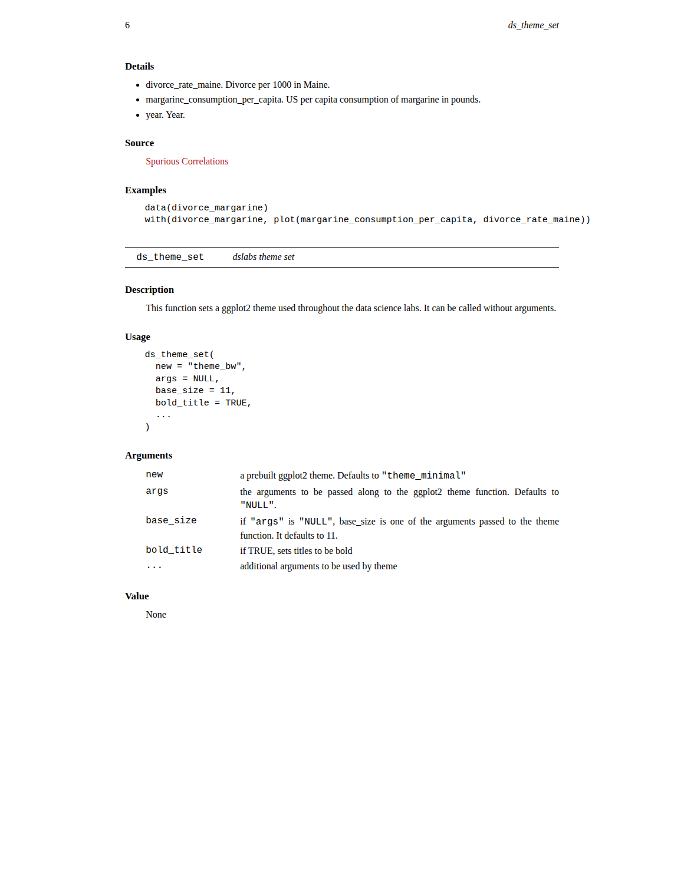6 ds_theme_set
Details
divorce_rate_maine. Divorce per 1000 in Maine.
margarine_consumption_per_capita. US per capita consumption of margarine in pounds.
year. Year.
Source
Spurious Correlations
Examples
data(divorce_margarine)
with(divorce_margarine, plot(margarine_consumption_per_capita, divorce_rate_maine))
ds_theme_set dslabs theme set
Description
This function sets a ggplot2 theme used throughout the data science labs. It can be called without arguments.
Usage
ds_theme_set(
  new = "theme_bw",
  args = NULL,
  base_size = 11,
  bold_title = TRUE,
  ...
)
Arguments
new
a prebuilt ggplot2 theme. Defaults to "theme_minimal"
args
the arguments to be passed along to the ggplot2 theme function. Defaults to "NULL".
base_size
if "args" is "NULL", base_size is one of the arguments passed to the theme function. It defaults to 11.
bold_title
if TRUE, sets titles to be bold
...
additional arguments to be used by theme
Value
None